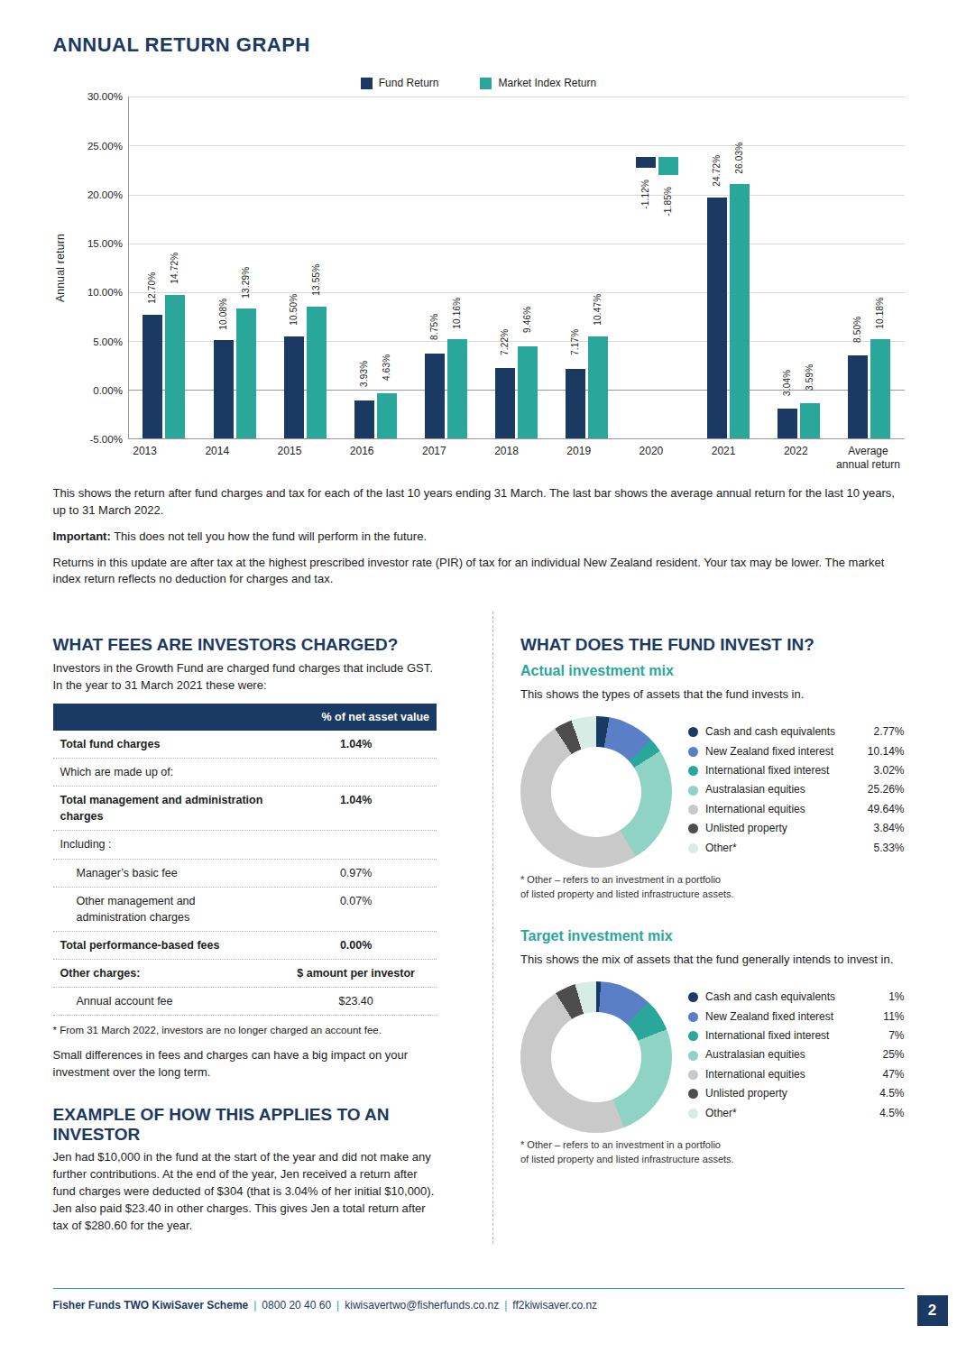Annual Return Graph
Fund Return Market Index Return
Annual return
30.00%
25.00%
20.00%
15.00%
10.00%
5.00%
0.00%
-5.00%
12.70%
14.72%
10.08%
13.29%
10.50%
13.55%
3.93%
4.63%
8.75%
10.16%
7.22%
9.46%
7.17%
10.47%
-1.12%
-1.85%
24.72%
26.03%
3.04%
3.59%
8.50%
10.18%
2013
2014
2015
2016
2017
2018
2019
2020
2021
2022
Average
annual return
This shows the return after fund charges and tax for each of the last 10 years ending 31 March. The last bar shows the average annual return for the last 10 years, up to 31 March 2022.
Important: This does not tell you how the fund will perform in the future.
Returns in this update are after tax at the highest prescribed investor rate (PIR) of tax for an individual New Zealand resident. Your tax may be lower. The market index return reflects no deduction for charges and tax.
What fees are investors charged?
Investors in the Growth Fund are charged fund charges that include GST. In the year to 31 March 2021 these were:
| | % of net asset value |
| --- | --- |
| Total fund charges | 1.04% |
| Which are made up of: | |
| Total management and administration charges | 1.04% |
| Including : | |
| Manager’s basic fee | 0.97% |
| Other management and administration charges | 0.07% |
| Total performance-based fees | 0.00% |
| Other charges: | $ amount per investor |
| Annual account fee | $23.40 |
* From 31 March 2022, investors are no longer charged an account fee.
Small differences in fees and charges can have a big impact on your investment over the long term.
Example of how this applies to an investor
Jen had $10,000 in the fund at the start of the year and did not make any further contributions. At the end of the year, Jen received a return after fund charges were deducted of $304 (that is 3.04% of her initial $10,000). Jen also paid $23.40 in other charges. This gives Jen a total return after tax of $280.60 for the year.
What does the fund invest in?
Actual investment mix
This shows the types of assets that the fund invests in.
Cash and cash equivalents 2.77%
New Zealand fixed interest 10.14%
International fixed interest 3.02%
Australasian equities 25.26%
International equities 49.64%
Unlisted property 3.84%
Other*5.33%
* Other – refers to an investment in a portfolio
of listed property and listed infrastructure assets.
Target investment mix
This shows the mix of assets that the fund generally intends to invest in.
Cash and cash equivalents 1%
New Zealand fixed interest 11%
International fixed interest 7%
Australasian equities 25%
International equities 47%
Unlisted property 4.5%
Other*4.5%
* Other – refers to an investment in a portfolio
of listed property and listed infrastructure assets.
Fisher Funds TWO KiwiSaver Scheme|0800 20 40 60|kiwisavertwo@fisherfunds.co.nz|ff2kiwisaver.co.nz
2